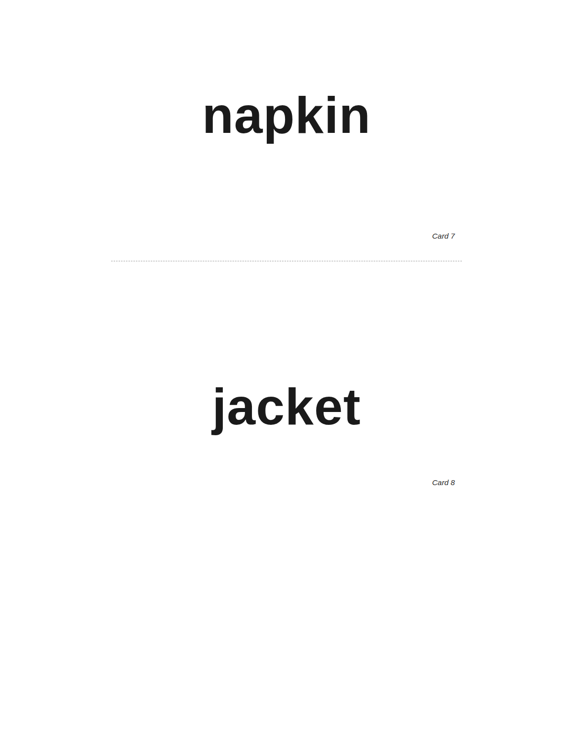napkin
Card 7
jacket
Card 8